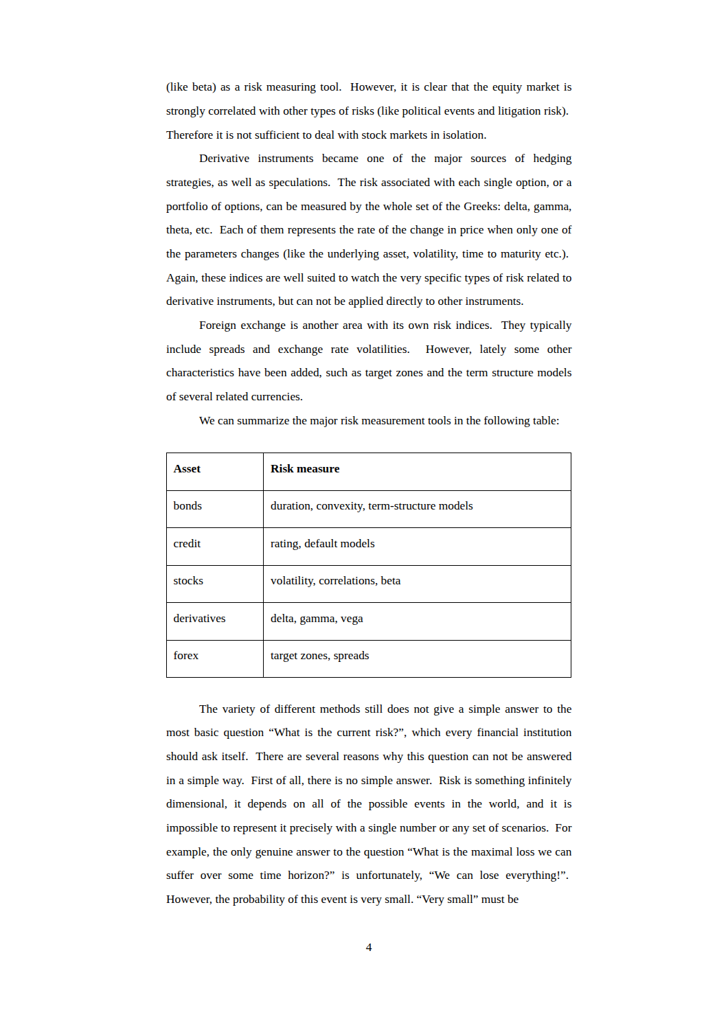(like beta) as a risk measuring tool. However, it is clear that the equity market is strongly correlated with other types of risks (like political events and litigation risk). Therefore it is not sufficient to deal with stock markets in isolation.
Derivative instruments became one of the major sources of hedging strategies, as well as speculations. The risk associated with each single option, or a portfolio of options, can be measured by the whole set of the Greeks: delta, gamma, theta, etc. Each of them represents the rate of the change in price when only one of the parameters changes (like the underlying asset, volatility, time to maturity etc.). Again, these indices are well suited to watch the very specific types of risk related to derivative instruments, but can not be applied directly to other instruments.
Foreign exchange is another area with its own risk indices. They typically include spreads and exchange rate volatilities. However, lately some other characteristics have been added, such as target zones and the term structure models of several related currencies.
We can summarize the major risk measurement tools in the following table:
| Asset | Risk measure |
| --- | --- |
| bonds | duration, convexity, term-structure models |
| credit | rating, default models |
| stocks | volatility, correlations, beta |
| derivatives | delta, gamma, vega |
| forex | target zones, spreads |
The variety of different methods still does not give a simple answer to the most basic question “What is the current risk?”, which every financial institution should ask itself. There are several reasons why this question can not be answered in a simple way. First of all, there is no simple answer. Risk is something infinitely dimensional, it depends on all of the possible events in the world, and it is impossible to represent it precisely with a single number or any set of scenarios. For example, the only genuine answer to the question “What is the maximal loss we can suffer over some time horizon?” is unfortunately, “We can lose everything!”. However, the probability of this event is very small. “Very small” must be
4